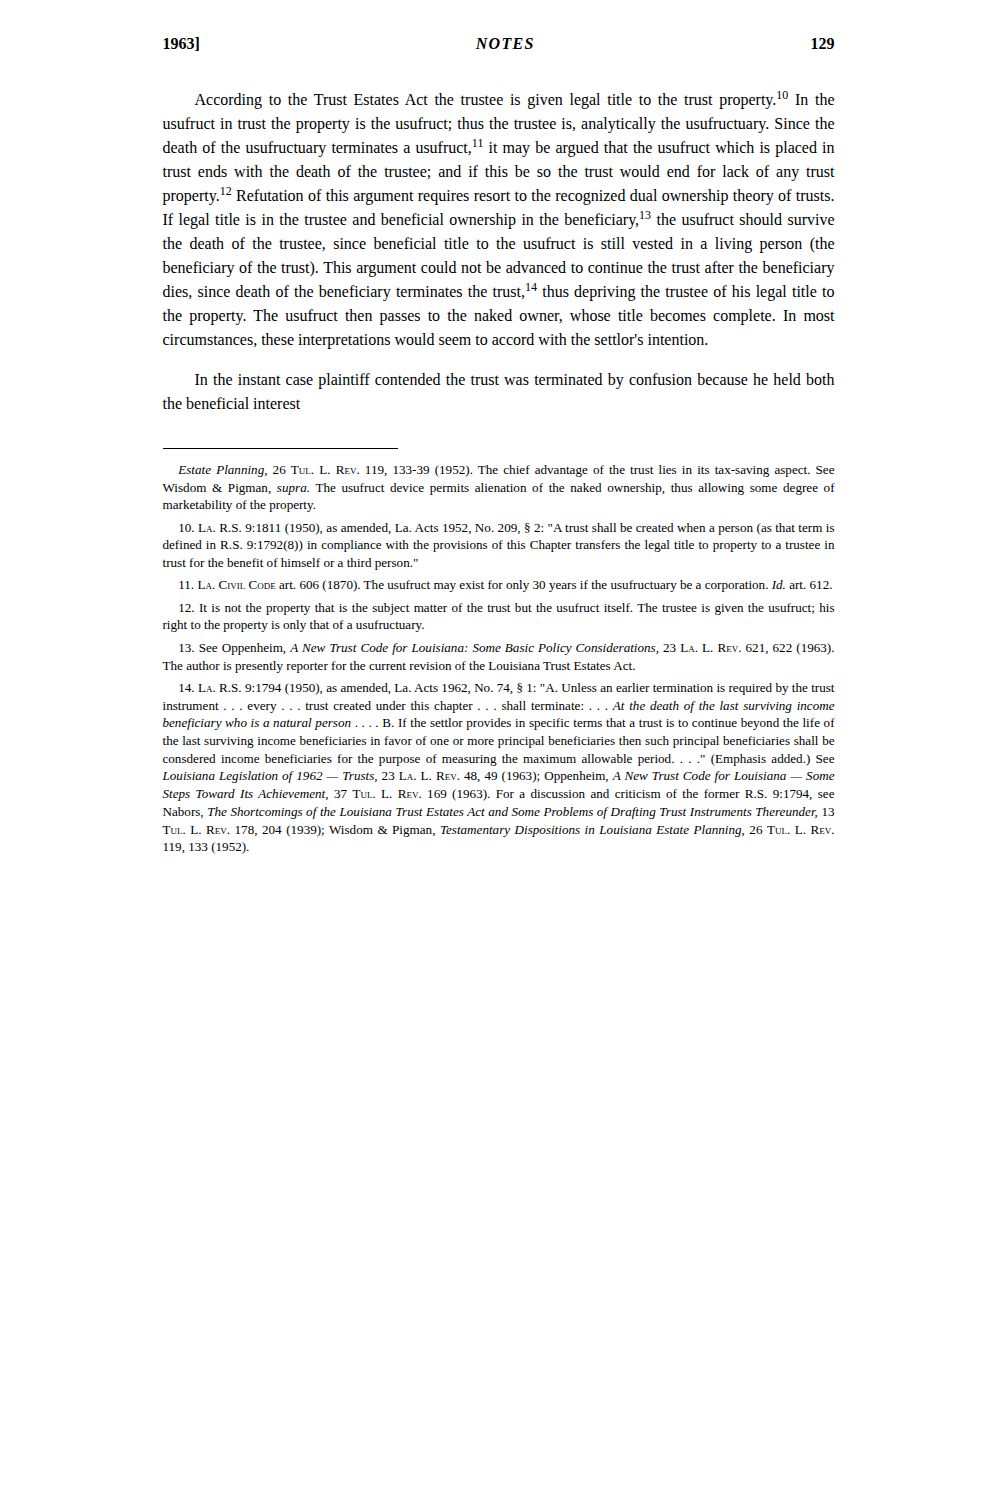1963] NOTES 129
According to the Trust Estates Act the trustee is given legal title to the trust property.10 In the usufruct in trust the property is the usufruct; thus the trustee is, analytically the usufructuary. Since the death of the usufructuary terminates a usufruct,11 it may be argued that the usufruct which is placed in trust ends with the death of the trustee; and if this be so the trust would end for lack of any trust property.12 Refutation of this argument requires resort to the recognized dual ownership theory of trusts. If legal title is in the trustee and beneficial ownership in the beneficiary,13 the usufruct should survive the death of the trustee, since beneficial title to the usufruct is still vested in a living person (the beneficiary of the trust). This argument could not be advanced to continue the trust after the beneficiary dies, since death of the beneficiary terminates the trust,14 thus depriving the trustee of his legal title to the property. The usufruct then passes to the naked owner, whose title becomes complete. In most circumstances, these interpretations would seem to accord with the settlor's intention.
In the instant case plaintiff contended the trust was terminated by confusion because he held both the beneficial interest
Estate Planning, 26 Tul. L. Rev. 119, 133-39 (1952). The chief advantage of the trust lies in its tax-saving aspect. See Wisdom & Pigman, supra. The usufruct device permits alienation of the naked ownership, thus allowing some degree of marketability of the property.
10. La. R.S. 9:1811 (1950), as amended, La. Acts 1952, No. 209, § 2: "A trust shall be created when a person (as that term is defined in R.S. 9:1792(8)) in compliance with the provisions of this Chapter transfers the legal title to property to a trustee in trust for the benefit of himself or a third person."
11. La. Civil Code art. 606 (1870). The usufruct may exist for only 30 years if the usufructuary be a corporation. Id. art. 612.
12. It is not the property that is the subject matter of the trust but the usufruct itself. The trustee is given the usufruct; his right to the property is only that of a usufructuary.
13. See Oppenheim, A New Trust Code for Louisiana: Some Basic Policy Considerations, 23 La. L. Rev. 621, 622 (1963). The author is presently reporter for the current revision of the Louisiana Trust Estates Act.
14. La. R.S. 9:1794 (1950), as amended, La. Acts 1962, No. 74, § 1: "A. Unless an earlier termination is required by the trust instrument . . . every . . . trust created under this chapter . . . shall terminate: . . . At the death of the last surviving income beneficiary who is a natural person . . . . B. If the settlor provides in specific terms that a trust is to continue beyond the life of the last surviving income beneficiaries in favor of one or more principal beneficiaries then such principal beneficiaries shall be consdered income beneficiaries for the purpose of measuring the maximum allowable period. . . ." (Emphasis added.) See Louisiana Legislation of 1962 — Trusts, 23 La. L. Rev. 48, 49 (1963); Oppenheim, A New Trust Code for Louisiana — Some Steps Toward Its Achievement, 37 Tul. L. Rev. 169 (1963). For a discussion and criticism of the former R.S. 9:1794, see Nabors, The Shortcomings of the Louisiana Trust Estates Act and Some Problems of Drafting Trust Instruments Thereunder, 13 Tul. L. Rev. 178, 204 (1939); Wisdom & Pigman, Testamentary Dispositions in Louisiana Estate Planning, 26 Tul. L. Rev. 119, 133 (1952).